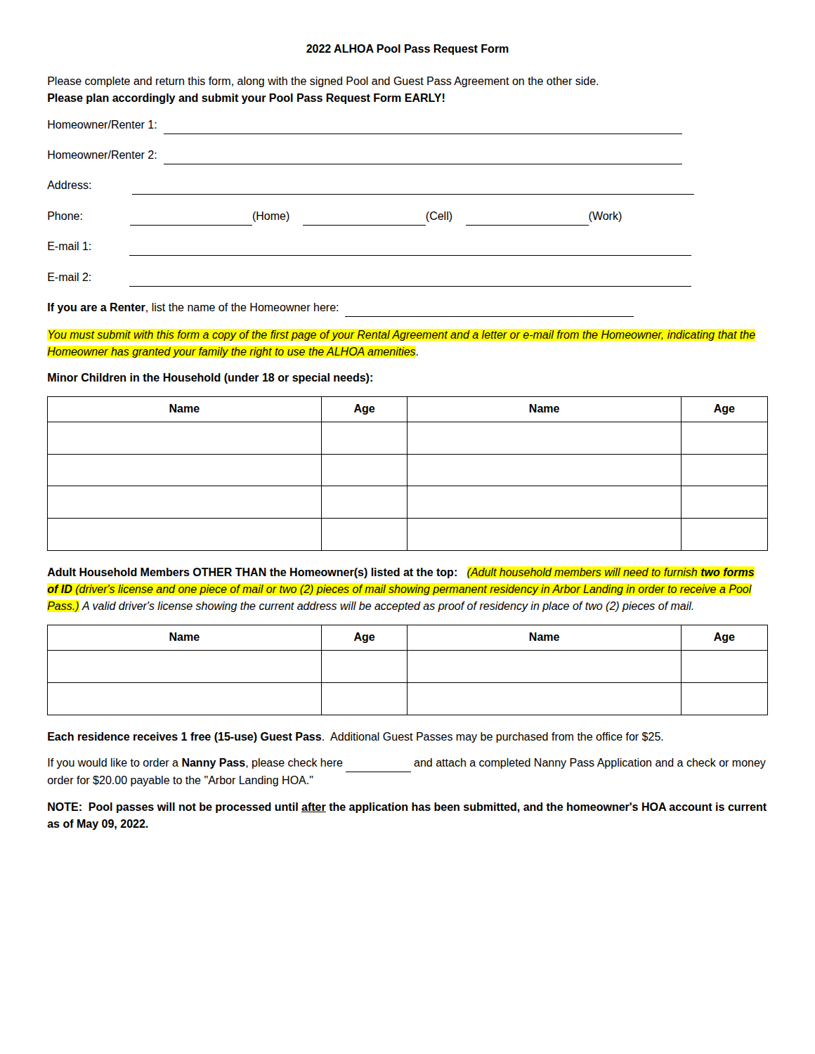2022 ALHOA Pool Pass Request Form
Please complete and return this form, along with the signed Pool and Guest Pass Agreement on the other side.
Please plan accordingly and submit your Pool Pass Request Form EARLY!
Homeowner/Renter 1:
Homeowner/Renter 2:
Address:
Phone: (Home) (Cell) (Work)
E-mail 1:
E-mail 2:
If you are a Renter, list the name of the Homeowner here:
You must submit with this form a copy of the first page of your Rental Agreement and a letter or e-mail from the Homeowner, indicating that the Homeowner has granted your family the right to use the ALHOA amenities.
Minor Children in the Household (under 18 or special needs):
| Name | Age | Name | Age |
| --- | --- | --- | --- |
Adult Household Members OTHER THAN the Homeowner(s) listed at the top: (Adult household members will need to furnish two forms of ID (driver's license and one piece of mail or two (2) pieces of mail showing permanent residency in Arbor Landing in order to receive a Pool Pass.) A valid driver's license showing the current address will be accepted as proof of residency in place of two (2) pieces of mail.
| Name | Age | Name | Age |
| --- | --- | --- | --- |
Each residence receives 1 free (15-use) Guest Pass. Additional Guest Passes may be purchased from the office for $25.
If you would like to order a Nanny Pass, please check here and attach a completed Nanny Pass Application and a check or money order for $20.00 payable to the "Arbor Landing HOA."
NOTE: Pool passes will not be processed until after the application has been submitted, and the homeowner's HOA account is current as of May 09, 2022.